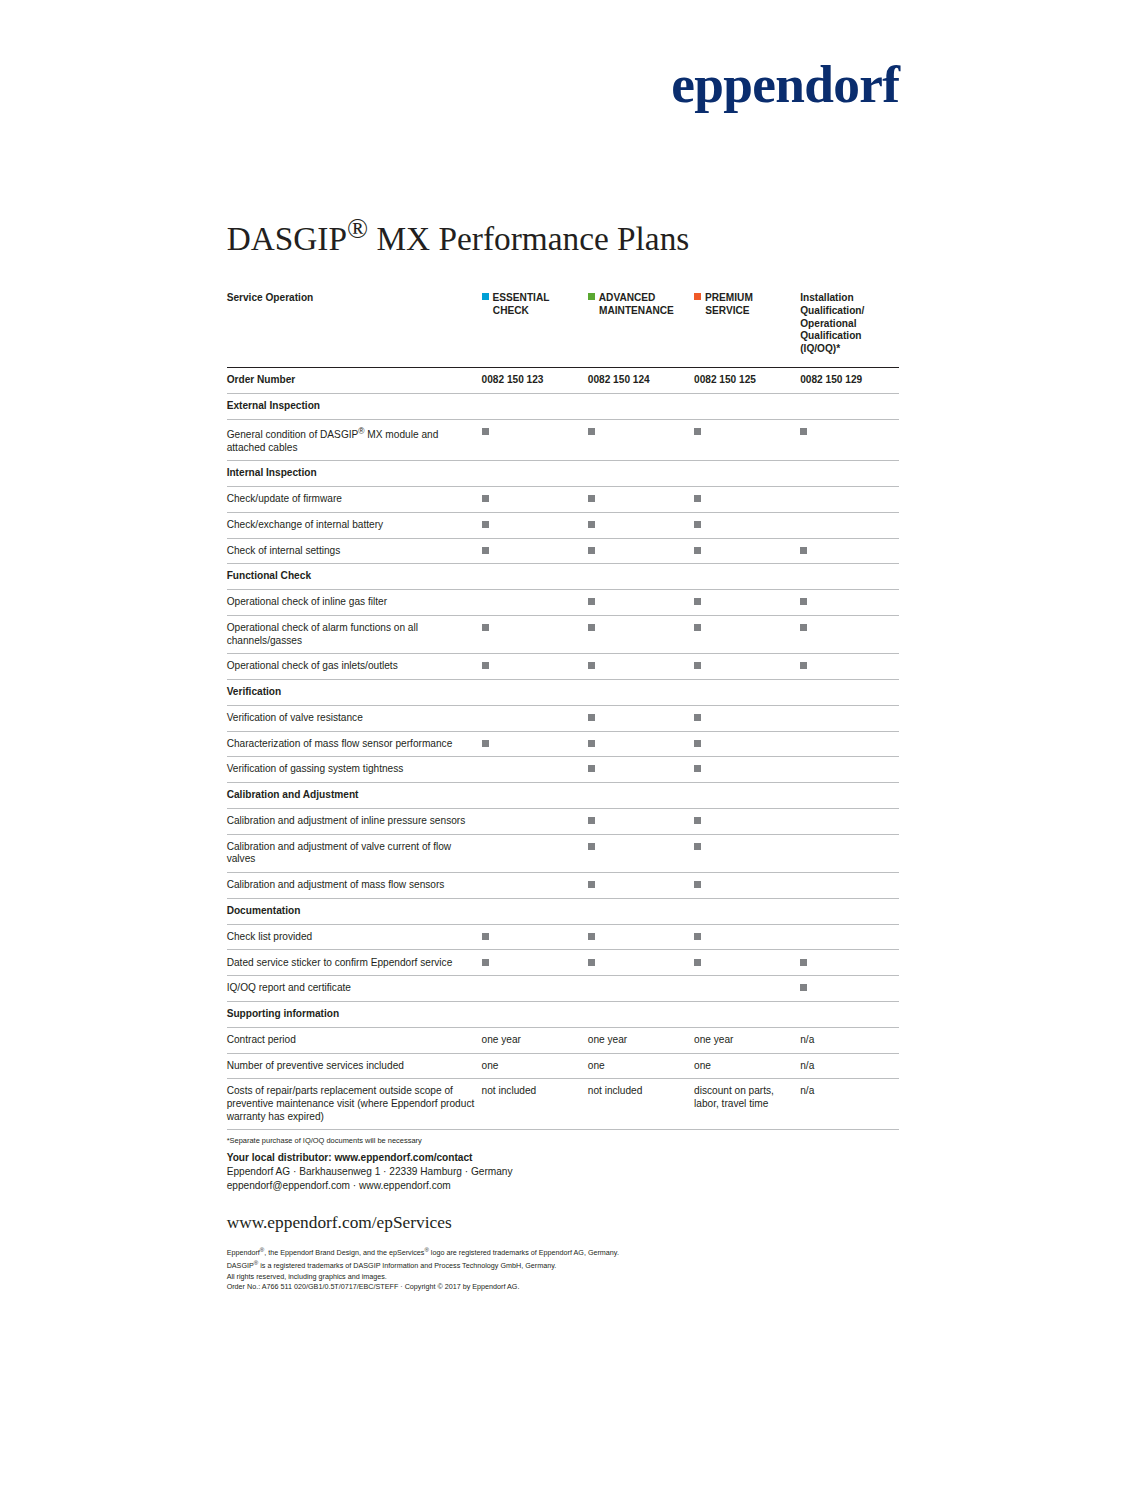eppendorf
DASGIP® MX Performance Plans
| Service Operation | ESSENTIAL CHECK | ADVANCED MAINTENANCE | PREMIUM SERVICE | Installation Qualification/ Operational Qualification (IQ/OQ)* |
| --- | --- | --- | --- | --- |
| Order Number | 0082 150 123 | 0082 150 124 | 0082 150 125 | 0082 150 129 |
| External Inspection | | | | |
| General condition of DASGIP ® MX module and attached cables | | | | |
| Internal Inspection | | | | |
| Check/update of firmware | | | | |
| Check/exchange of internal battery | | | | |
| Check of internal settings | | | | |
| Functional Check | | | | |
| Operational check of inline gas filter | | | | |
| Operational check of alarm functions on all channels/gasses | | | | |
| Operational check of gas inlets/outlets | | | | |
| Verification | | | | |
| Verification of valve resistance | | | | |
| Characterization of mass flow sensor performance | | | | |
| Verification of gassing system tightness | | | | |
| Calibration and Adjustment | | | | |
| Calibration and adjustment of inline pressure sensors | | | | |
| Calibration and adjustment of valve current of flow valves | | | | |
| Calibration and adjustment of mass flow sensors | | | | |
| Documentation | | | | |
| Check list provided | | | | |
| Dated service sticker to confirm Eppendorf service | | | | |
| IQ/OQ report and certificate | | | | |
| Supporting information | | | | |
| Contract period | one year | one year | one year | n/a |
| Number of preventive services included | one | one | one | n/a |
| Costs of repair/parts replacement outside scope of preventive maintenance visit (where Eppendorf product warranty has expired) | not included | not included | discount on parts, labor, travel time | n/a |
| *Separate purchase of IQ/OQ documents will be necessary |
Your local distributor: www.eppendorf.com/contact
Eppendorf AG · Barkhausenweg 1 · 22339 Hamburg · Germany
eppendorf@eppendorf.com · www.eppendorf.com
www.eppendorf.com/epServices
Eppendorf®, the Eppendorf Brand Design, and the epServices® logo are registered trademarks of Eppendorf AG, Germany.
DASGIP® is a registered trademarks of DASGIP Information and Process Technology GmbH, Germany.
All rights reserved, including graphics and images.
Order No.: A766 511 020/GB1/0.5T/0717/EBC/STEFF · Copyright © 2017 by Eppendorf AG.